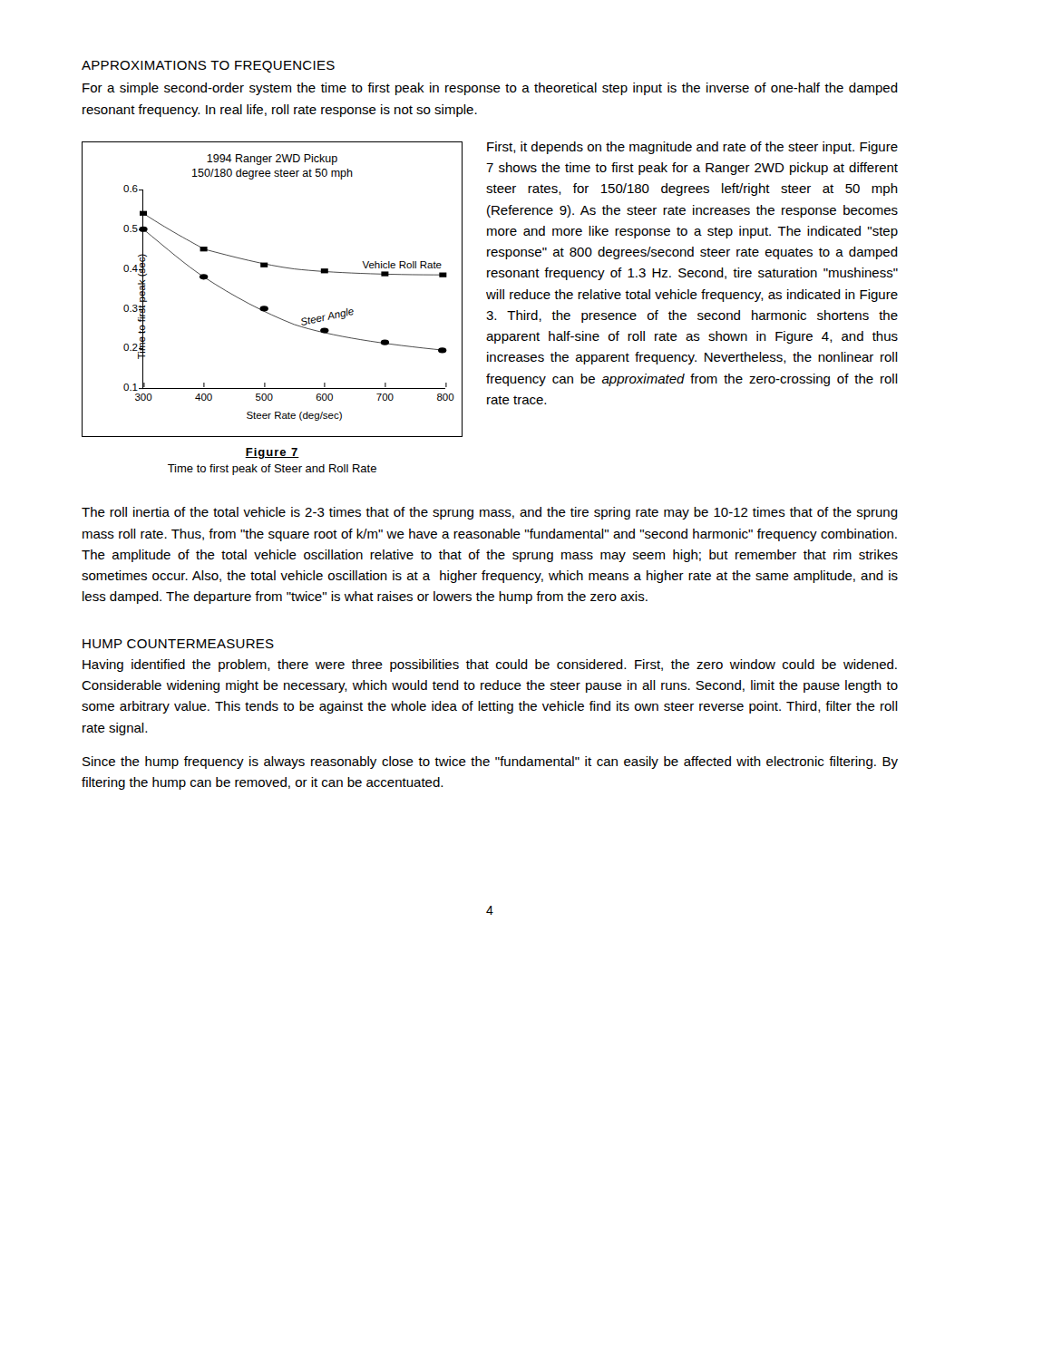APPROXIMATIONS TO FREQUENCIES
For a simple second-order system the time to first peak in response to a theoretical step input is the inverse of one-half the damped resonant frequency. In real life, roll rate response is not so simple.
1994 Ranger 2WD Pickup
150/180 degree steer at 50 mph
Time to first peak (sec)
0.6
0.5
0.4
0.3
0.2
0.1
300
400
500
600
700
800
Steer Rate (deg/sec)
Vehicle Roll Rate
Steer Angle
Figure 7 Time to first peak of Steer and Roll Rate
First, it depends on the magnitude and rate of the steer input. Figure 7 shows the time to first peak for a Ranger 2WD pickup at different steer rates, for 150/180 degrees left/right steer at 50 mph (Reference 9). As the steer rate increases the response becomes more and more like response to a step input. The indicated "step response" at 800 degrees/second steer rate equates to a damped resonant frequency of 1.3 Hz. Second, tire saturation "mushiness" will reduce the relative total vehicle frequency, as indicated in Figure 3. Third, the presence of the second harmonic shortens the apparent half-sine of roll rate as shown in Figure 4, and thus increases the apparent frequency. Nevertheless, the nonlinear roll frequency can be approximated from the zero-crossing of the roll rate trace.
The roll inertia of the total vehicle is 2-3 times that of the sprung mass, and the tire spring rate may be 10-12 times that of the sprung mass roll rate. Thus, from "the square root of k/m" we have a reasonable "fundamental" and "second harmonic" frequency combination. The amplitude of the total vehicle oscillation relative to that of the sprung mass may seem high; but remember that rim strikes sometimes occur. Also, the total vehicle oscillation is at a higher frequency, which means a higher rate at the same amplitude, and is less damped. The departure from "twice" is what raises or lowers the hump from the zero axis.
HUMP COUNTERMEASURES
Having identified the problem, there were three possibilities that could be considered. First, the zero window could be widened. Considerable widening might be necessary, which would tend to reduce the steer pause in all runs. Second, limit the pause length to some arbitrary value. This tends to be against the whole idea of letting the vehicle find its own steer reverse point. Third, filter the roll rate signal.
Since the hump frequency is always reasonably close to twice the "fundamental" it can easily be affected with electronic filtering. By filtering the hump can be removed, or it can be accentuated.
4